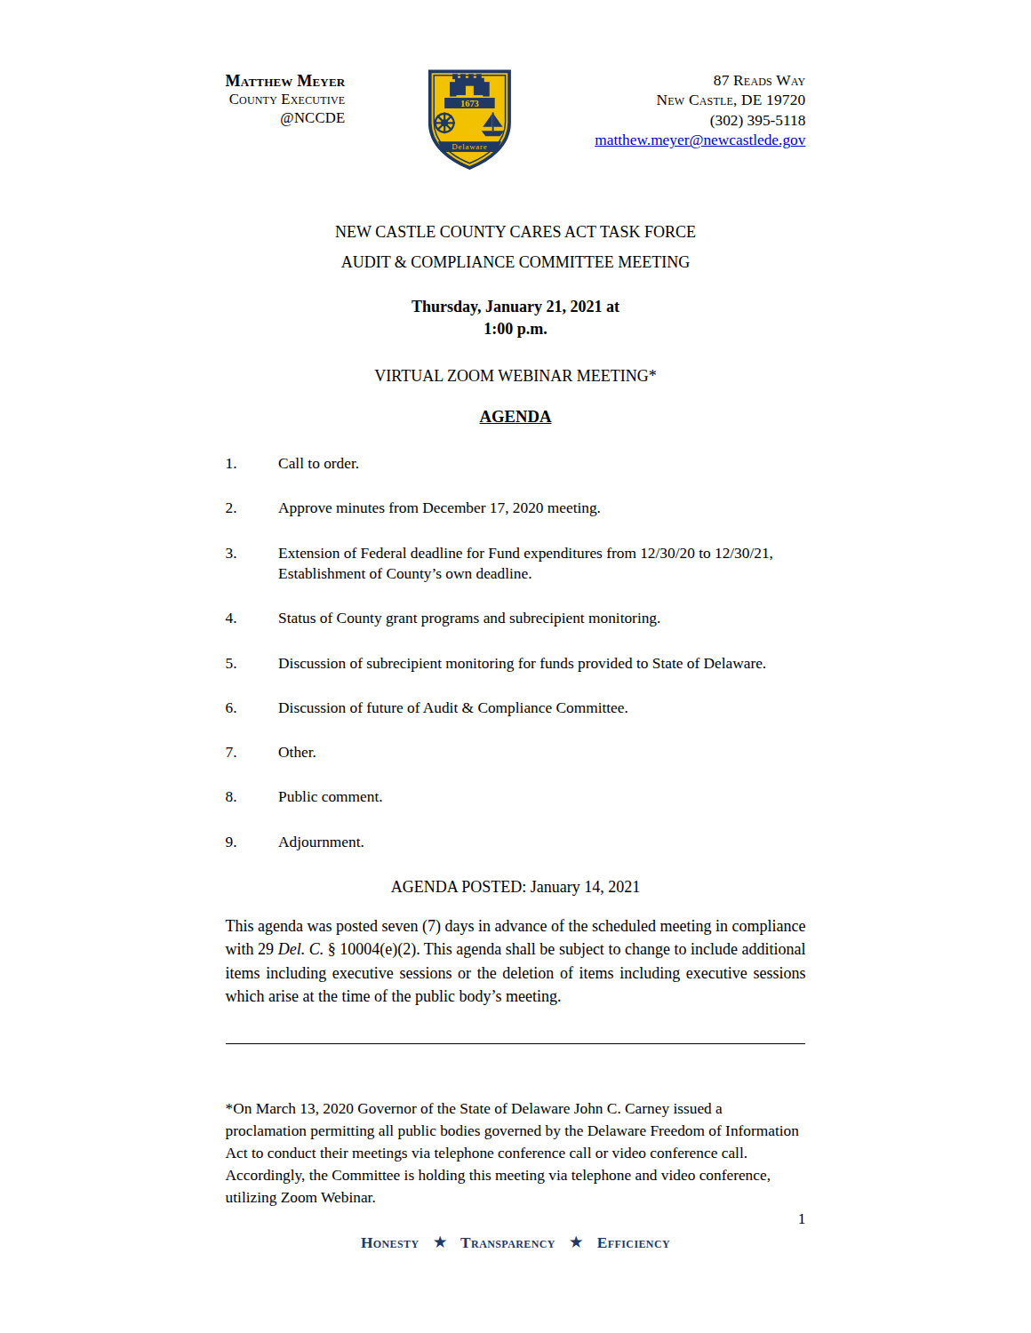Matthew Meyer
County Executive
@NCCDE
1673 Delaware
87 Reads Way
New Castle, DE 19720
(302) 395-5118
matthew.meyer@newcastlede.gov
NEW CASTLE COUNTY CARES ACT TASK FORCE AUDIT & COMPLIANCE COMMITTEE MEETING
Thursday, January 21, 2021 at
1:00 p.m.
VIRTUAL ZOOM WEBINAR MEETING*
AGENDA
1. Call to order.
2. Approve minutes from December 17, 2020 meeting.
3. Extension of Federal deadline for Fund expenditures from 12/30/20 to 12/30/21,Establishment of County’s own deadline.
4. Status of County grant programs and subrecipient monitoring.
5. Discussion of subrecipient monitoring for funds provided to State of Delaware.
6. Discussion of future of Audit & Compliance Committee.
7. Other.
8. Public comment.
9. Adjournment.
AGENDA POSTED: January 14, 2021
This agenda was posted seven (7) days in advance of the scheduled meeting in compliance with 29 Del. C. § 10004(e)(2). This agenda shall be subject to change to include additional items including executive sessions or the deletion of items including executive sessions which arise at the time of the public body’s meeting.
*On March 13, 2020 Governor of the State of Delaware John C. Carney issued a proclamation permitting all public bodies governed by the Delaware Freedom of Information Act to conduct their meetings via telephone conference call or video conference call. Accordingly, the Committee is holding this meeting via telephone and video conference, utilizing Zoom Webinar.
1
Honesty ★ Transparency ★ Efficiency